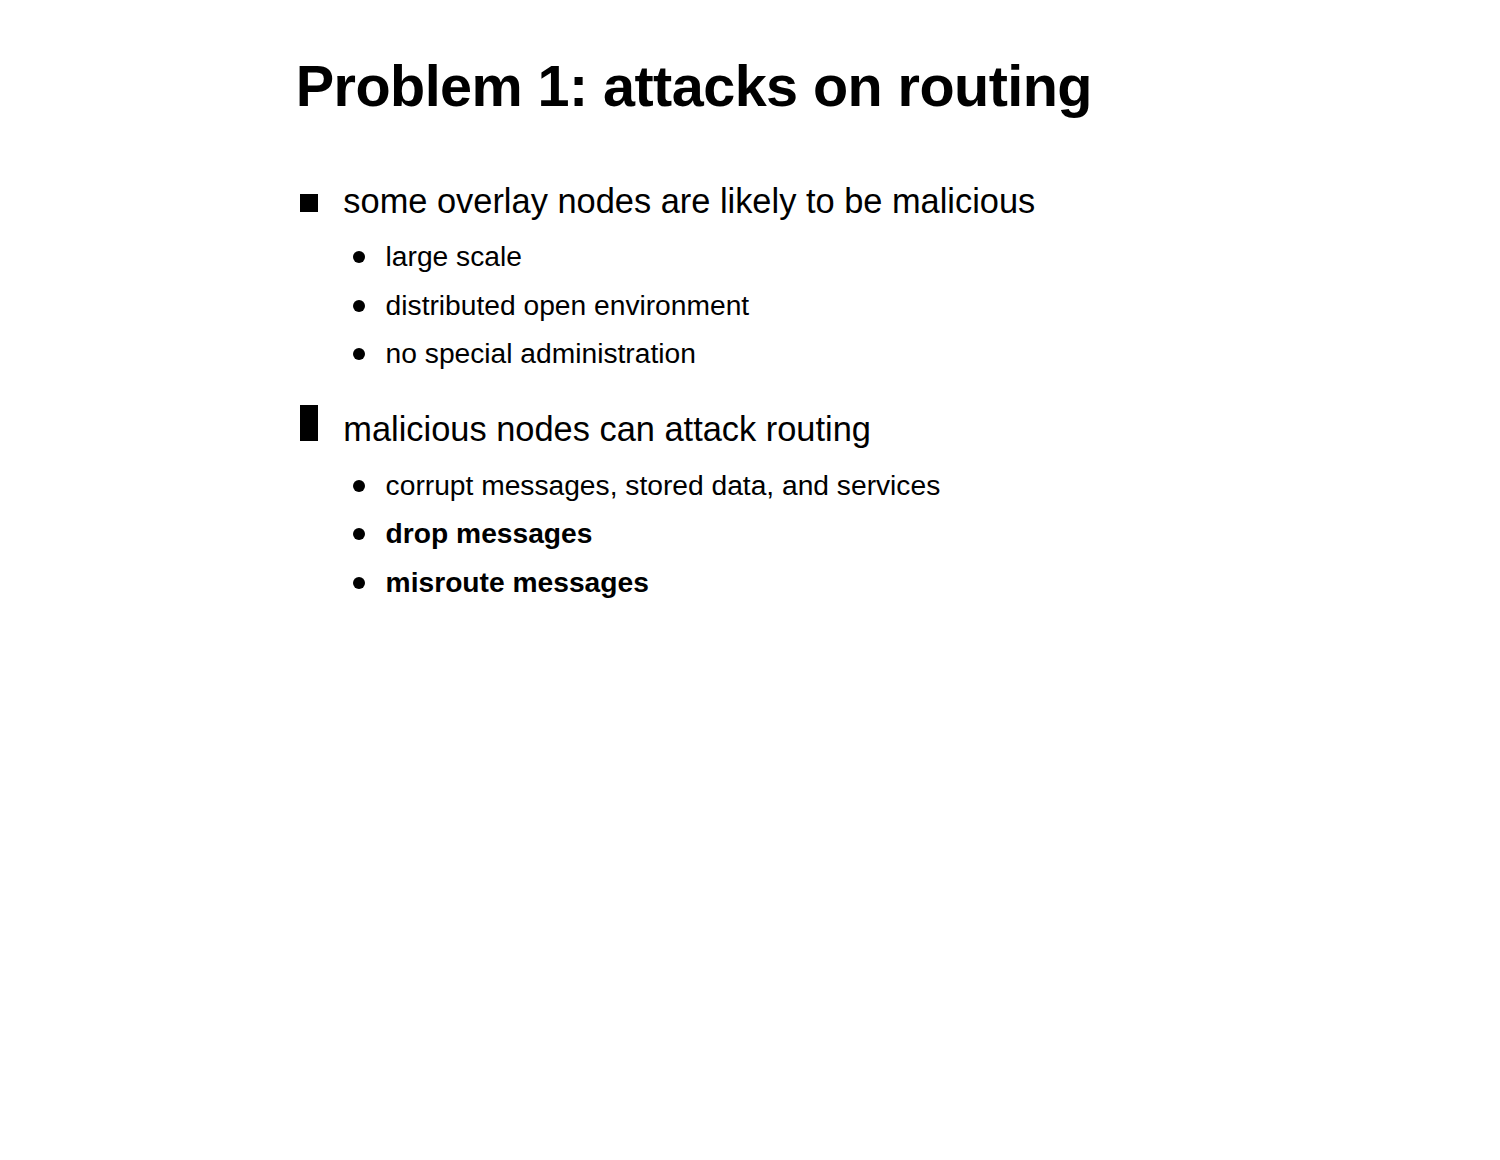Problem 1: attacks on routing
some overlay nodes are likely to be malicious
large scale
distributed open environment
no special administration
malicious nodes can attack routing
corrupt messages, stored data, and services
drop messages
misroute messages